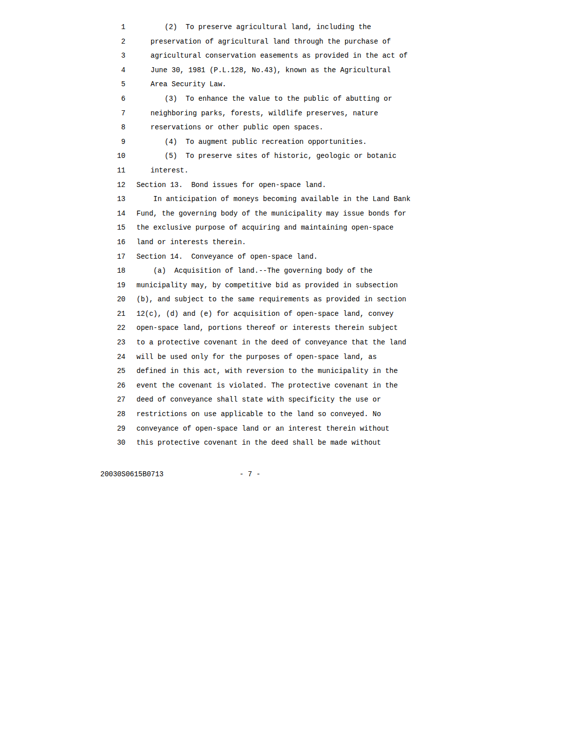| 1 | (2) To preserve agricultural land, including the |
| 2 | preservation of agricultural land through the purchase of |
| 3 | agricultural conservation easements as provided in the act of |
| 4 | June 30, 1981 (P.L.128, No.43), known as the Agricultural |
| 5 | Area Security Law. |
| 6 | (3) To enhance the value to the public of abutting or |
| 7 | neighboring parks, forests, wildlife preserves, nature |
| 8 | reservations or other public open spaces. |
| 9 | (4) To augment public recreation opportunities. |
| 10 | (5) To preserve sites of historic, geologic or botanic |
| 11 | interest. |
| 12 | Section 13. Bond issues for open-space land. |
| 13 | In anticipation of moneys becoming available in the Land Bank |
| 14 | Fund, the governing body of the municipality may issue bonds for |
| 15 | the exclusive purpose of acquiring and maintaining open-space |
| 16 | land or interests therein. |
| 17 | Section 14. Conveyance of open-space land. |
| 18 | (a) Acquisition of land.--The governing body of the |
| 19 | municipality may, by competitive bid as provided in subsection |
| 20 | (b), and subject to the same requirements as provided in section |
| 21 | 12(c), (d) and (e) for acquisition of open-space land, convey |
| 22 | open-space land, portions thereof or interests therein subject |
| 23 | to a protective covenant in the deed of conveyance that the land |
| 24 | will be used only for the purposes of open-space land, as |
| 25 | defined in this act, with reversion to the municipality in the |
| 26 | event the covenant is violated. The protective covenant in the |
| 27 | deed of conveyance shall state with specificity the use or |
| 28 | restrictions on use applicable to the land so conveyed. No |
| 29 | conveyance of open-space land or an interest therein without |
| 30 | this protective covenant in the deed shall be made without |
20030S0615B0713 - 7 -